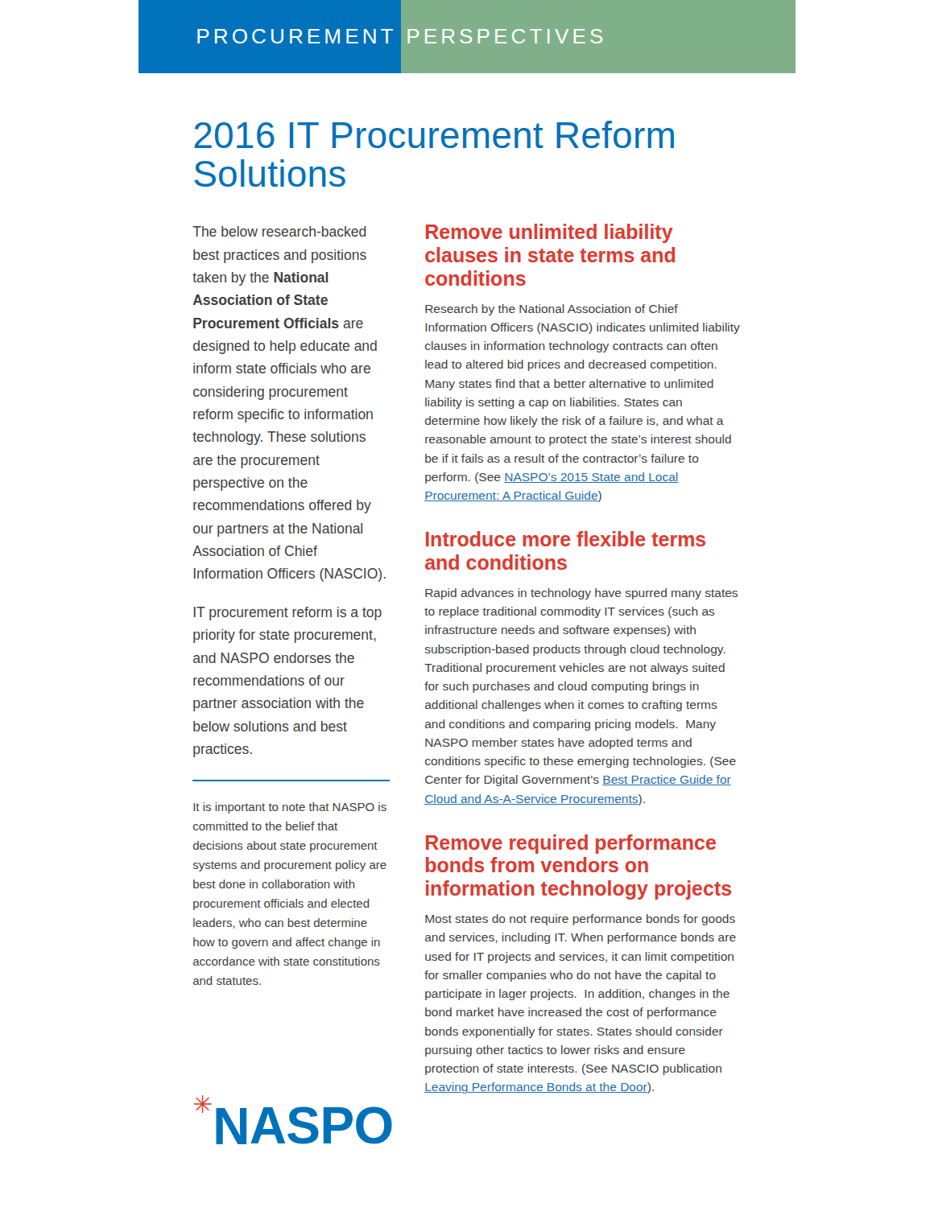Procurement
Perspectives
2016 IT Procurement Reform Solutions
The below research-backed best practices and positions taken by the National Association of State Procurement Officials are designed to help educate and inform state officials who are considering procurement reform specific to information technology. These solutions are the procurement perspective on the recommendations offered by our partners at the National Association of Chief Information Officers (NASCIO).
IT procurement reform is a top priority for state procurement, and NASPO endorses the recommendations of our partner association with the below solutions and best practices.
It is important to note that NASPO is committed to the belief that decisions about state procurement systems and procurement policy are best done in collaboration with procurement officials and elected leaders, who can best determine how to govern and affect change in accordance with state constitutions and statutes.
Remove unlimited liability clauses in state terms and conditions
Research by the National Association of Chief Information Officers (NASCIO) indicates unlimited liability clauses in information technology contracts can often lead to altered bid prices and decreased competition. Many states find that a better alternative to unlimited liability is setting a cap on liabilities. States can determine how likely the risk of a failure is, and what a reasonable amount to protect the state’s interest should be if it fails as a result of the contractor’s failure to perform. (See NASPO’s 2015 State and Local Procurement: A Practical Guide)
Introduce more flexible terms and conditions
Rapid advances in technology have spurred many states to replace traditional commodity IT services (such as infrastructure needs and software expenses) with subscription-based products through cloud technology. Traditional procurement vehicles are not always suited for such purchases and cloud computing brings in additional challenges when it comes to crafting terms and conditions and comparing pricing models. Many NASPO member states have adopted terms and conditions specific to these emerging technologies. (See Center for Digital Government’s Best Practice Guide for Cloud and As-A-Service Procurements).
Remove required performance bonds from vendors on information technology projects
Most states do not require performance bonds for goods and services, including IT. When performance bonds are used for IT projects and services, it can limit competition for smaller companies who do not have the capital to participate in lager projects. In addition, changes in the bond market have increased the cost of performance bonds exponentially for states. States should consider pursuing other tactics to lower risks and ensure protection of state interests. (See NASCIO publication Leaving Performance Bonds at the Door).
✳ NASPO